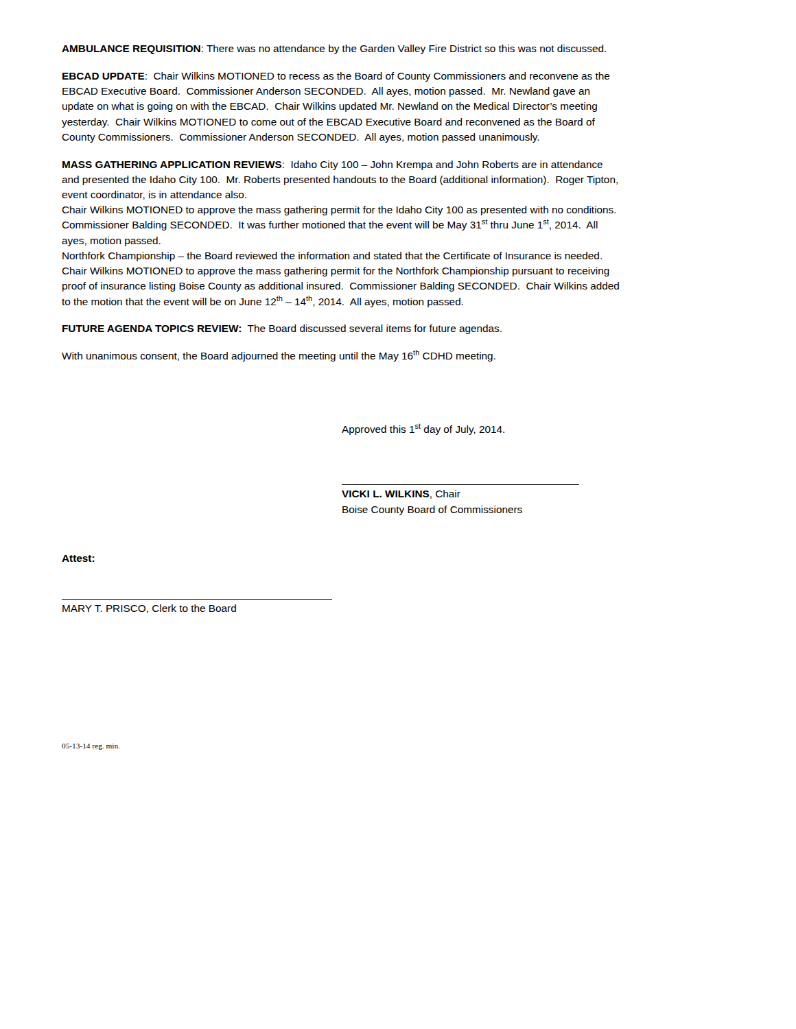AMBULANCE REQUISITION: There was no attendance by the Garden Valley Fire District so this was not discussed.
EBCAD UPDATE: Chair Wilkins MOTIONED to recess as the Board of County Commissioners and reconvene as the EBCAD Executive Board. Commissioner Anderson SECONDED. All ayes, motion passed. Mr. Newland gave an update on what is going on with the EBCAD. Chair Wilkins updated Mr. Newland on the Medical Director’s meeting yesterday. Chair Wilkins MOTIONED to come out of the EBCAD Executive Board and reconvened as the Board of County Commissioners. Commissioner Anderson SECONDED. All ayes, motion passed unanimously.
MASS GATHERING APPLICATION REVIEWS: Idaho City 100 – John Krempa and John Roberts are in attendance and presented the Idaho City 100. Mr. Roberts presented handouts to the Board (additional information). Roger Tipton, event coordinator, is in attendance also.
Chair Wilkins MOTIONED to approve the mass gathering permit for the Idaho City 100 as presented with no conditions. Commissioner Balding SECONDED. It was further motioned that the event will be May 31st thru June 1st, 2014. All ayes, motion passed.
Northfork Championship – the Board reviewed the information and stated that the Certificate of Insurance is needed. Chair Wilkins MOTIONED to approve the mass gathering permit for the Northfork Championship pursuant to receiving proof of insurance listing Boise County as additional insured. Commissioner Balding SECONDED. Chair Wilkins added to the motion that the event will be on June 12th – 14th, 2014. All ayes, motion passed.
FUTURE AGENDA TOPICS REVIEW: The Board discussed several items for future agendas.
With unanimous consent, the Board adjourned the meeting until the May 16th CDHD meeting.
Approved this 1st day of July, 2014.
VICKI L. WILKINS, Chair
Boise County Board of Commissioners
Attest:
MARY T. PRISCO, Clerk to the Board
05-13-14 reg. min.